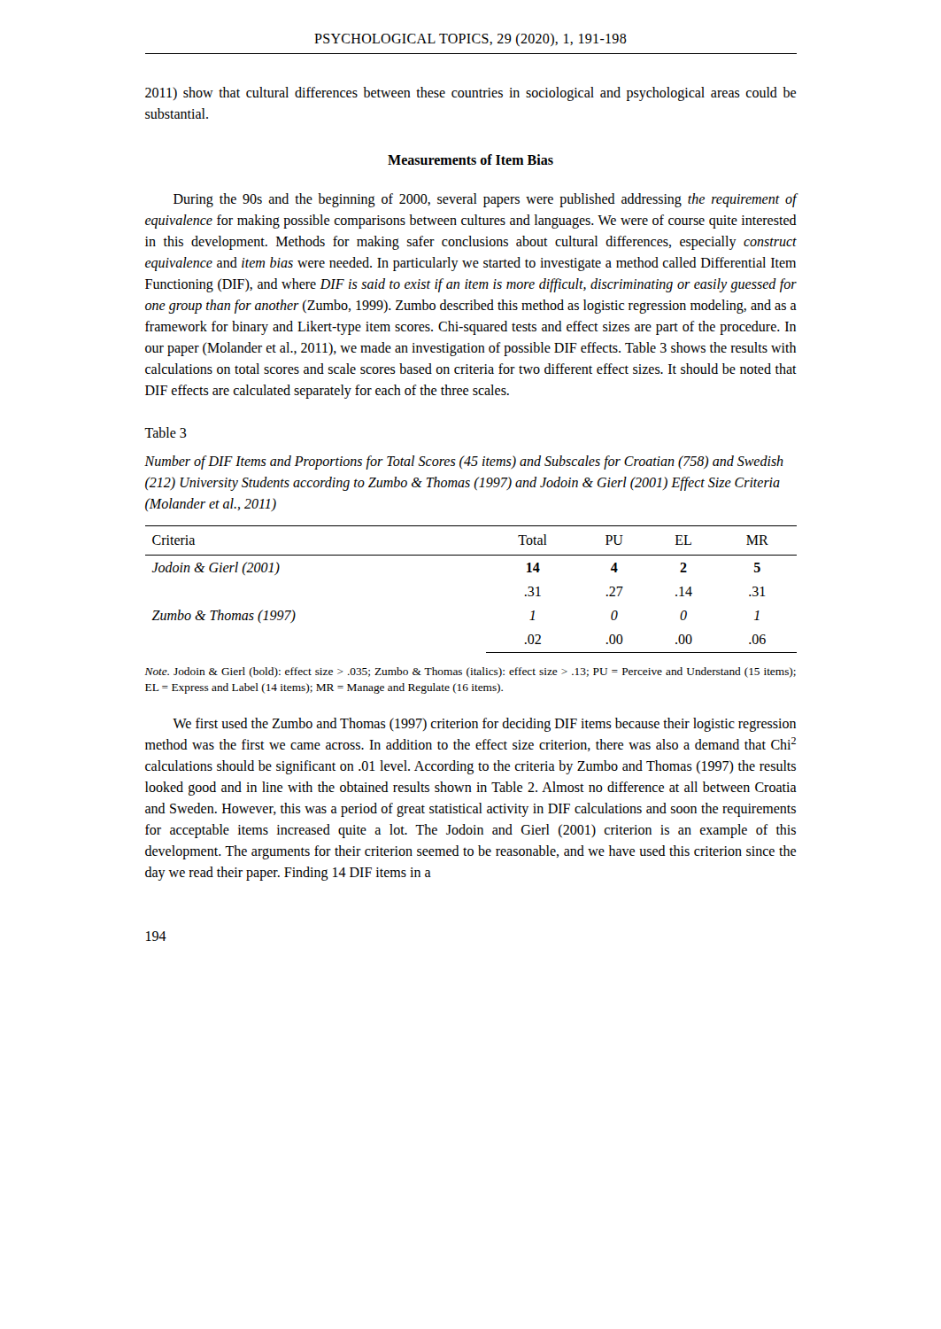PSYCHOLOGICAL TOPICS, 29 (2020), 1, 191-198
2011) show that cultural differences between these countries in sociological and psychological areas could be substantial.
Measurements of Item Bias
During the 90s and the beginning of 2000, several papers were published addressing the requirement of equivalence for making possible comparisons between cultures and languages. We were of course quite interested in this development. Methods for making safer conclusions about cultural differences, especially construct equivalence and item bias were needed. In particularly we started to investigate a method called Differential Item Functioning (DIF), and where DIF is said to exist if an item is more difficult, discriminating or easily guessed for one group than for another (Zumbo, 1999). Zumbo described this method as logistic regression modeling, and as a framework for binary and Likert-type item scores. Chi-squared tests and effect sizes are part of the procedure. In our paper (Molander et al., 2011), we made an investigation of possible DIF effects. Table 3 shows the results with calculations on total scores and scale scores based on criteria for two different effect sizes. It should be noted that DIF effects are calculated separately for each of the three scales.
Table 3
Number of DIF Items and Proportions for Total Scores (45 items) and Subscales for Croatian (758) and Swedish (212) University Students according to Zumbo & Thomas (1997) and Jodoin & Gierl (2001) Effect Size Criteria (Molander et al., 2011)
| Criteria | Total | PU | EL | MR |
| --- | --- | --- | --- | --- |
| Jodoin & Gierl (2001) | 14 | 4 | 2 | 5 |
| .31 | .27 | .14 | .31 |
| Zumbo & Thomas (1997) | 1 | 0 | 0 | 1 |
| .02 | .00 | .00 | .06 |
Note. Jodoin & Gierl (bold): effect size > .035; Zumbo & Thomas (italics): effect size > .13; PU = Perceive and Understand (15 items); EL = Express and Label (14 items); MR = Manage and Regulate (16 items).
We first used the Zumbo and Thomas (1997) criterion for deciding DIF items because their logistic regression method was the first we came across. In addition to the effect size criterion, there was also a demand that Chi2 calculations should be significant on .01 level. According to the criteria by Zumbo and Thomas (1997) the results looked good and in line with the obtained results shown in Table 2. Almost no difference at all between Croatia and Sweden. However, this was a period of great statistical activity in DIF calculations and soon the requirements for acceptable items increased quite a lot. The Jodoin and Gierl (2001) criterion is an example of this development. The arguments for their criterion seemed to be reasonable, and we have used this criterion since the day we read their paper. Finding 14 DIF items in a
194